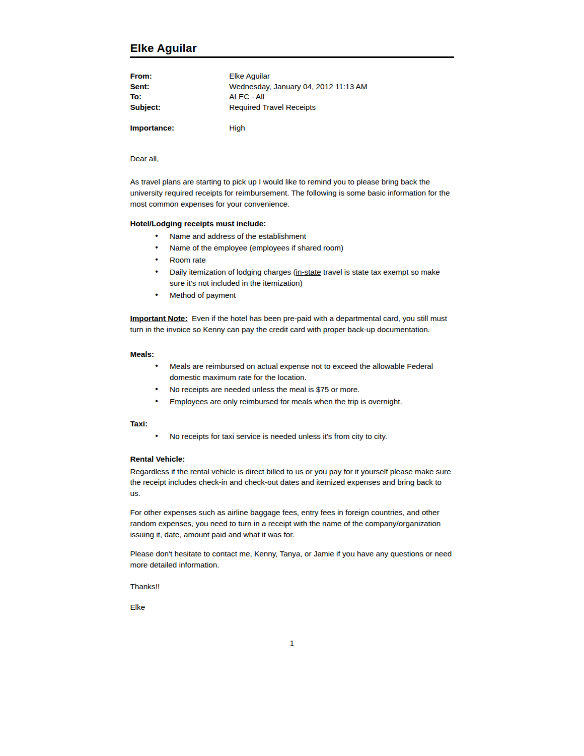Elke Aguilar
| From: | Elke Aguilar |
| Sent: | Wednesday, January 04, 2012 11:13 AM |
| To: | ALEC - All |
| Subject: | Required Travel Receipts |
Importance: High
Dear all,
As travel plans are starting to pick up I would like to remind you to please bring back the university required receipts for reimbursement. The following is some basic information for the most common expenses for your convenience.
Hotel/Lodging receipts must include:
Name and address of the establishment
Name of the employee (employees if shared room)
Room rate
Daily itemization of lodging charges (in-state travel is state tax exempt so make sure it's not included in the itemization)
Method of payment
Important Note: Even if the hotel has been pre-paid with a departmental card, you still must turn in the invoice so Kenny can pay the credit card with proper back-up documentation.
Meals:
Meals are reimbursed on actual expense not to exceed the allowable Federal domestic maximum rate for the location.
No receipts are needed unless the meal is $75 or more.
Employees are only reimbursed for meals when the trip is overnight.
Taxi:
No receipts for taxi service is needed unless it's from city to city.
Rental Vehicle:
Regardless if the rental vehicle is direct billed to us or you pay for it yourself please make sure the receipt includes check-in and check-out dates and itemized expenses and bring back to us.
For other expenses such as airline baggage fees, entry fees in foreign countries, and other random expenses, you need to turn in a receipt with the name of the company/organization issuing it, date, amount paid and what it was for.
Please don't hesitate to contact me, Kenny, Tanya, or Jamie if you have any questions or need more detailed information.
Thanks!!
Elke
1